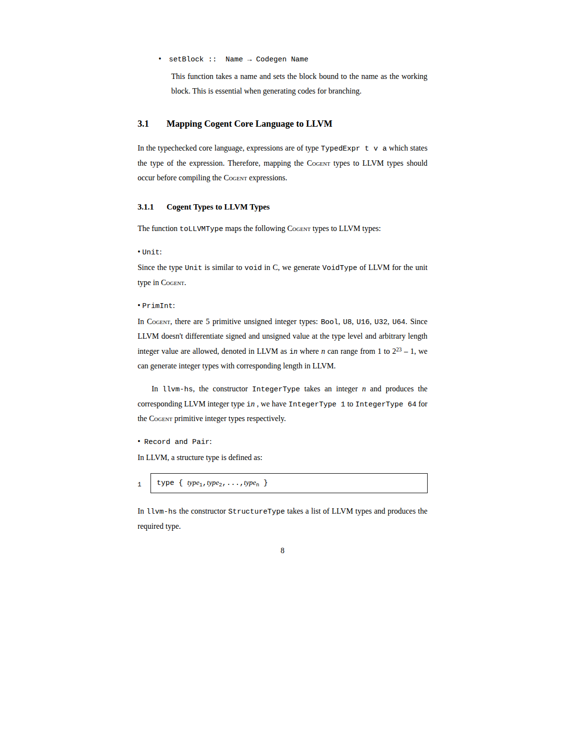•setBlock :: Name → Codegen Name
This function takes a name and sets the block bound to the name as the working block. This is essential when generating codes for branching.
3.1 Mapping Cogent Core Language to LLVM
In the typechecked core language, expressions are of type TypedExpr t v a which states the type of the expression. Therefore, mapping the Cogent types to LLVM types should occur before compiling the Cogent expressions.
3.1.1 Cogent Types to LLVM Types
The function toLLVMType maps the following Cogent types to LLVM types:
• Unit:
Since the type Unit is similar to void in C, we generate VoidType of LLVM for the unit type in Cogent.
• PrimInt:
In Cogent, there are 5 primitive unsigned integer types: Bool, U8, U16, U32, U64. Since LLVM doesn't differentiate signed and unsigned value at the type level and arbitrary length integer value are allowed, denoted in LLVM as in where n can range from 1 to 223 – 1, we can generate integer types with corresponding length in LLVM.
In llvm-hs, the constructor IntegerType takes an integer n and produces the corresponding LLVM integer type in , we have IntegerType 1 to IntegerType 64 for the Cogent primitive integer types respectively.
• Record and Pair:
In LLVM, a structure type is defined as:
1
type { type1,type2,...,typen }
In llvm-hs the constructor StructureType takes a list of LLVM types and produces the required type.
8